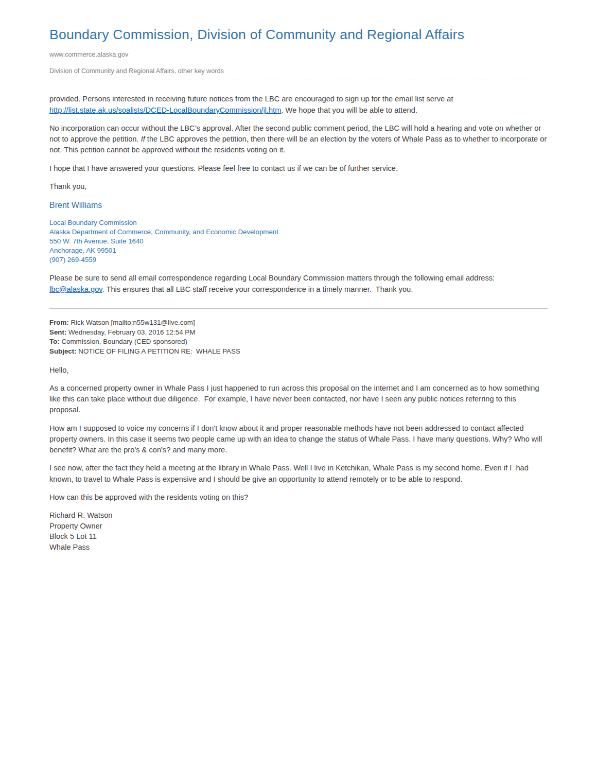Boundary Commission, Division of Community and Regional Affairs
www.commerce.alaska.gov
Division of Community and Regional Affairs, other key words
provided. Persons interested in receiving future notices from the LBC are encouraged to sign up for the email list serve at http://list.state.ak.us/soalists/DCED-LocalBoundaryCommission/jl.htm. We hope that you will be able to attend.
No incorporation can occur without the LBC’s approval. After the second public comment period, the LBC will hold a hearing and vote on whether or not to approve the petition. If the LBC approves the petition, then there will be an election by the voters of Whale Pass as to whether to incorporate or not. This petition cannot be approved without the residents voting on it.
I hope that I have answered your questions. Please feel free to contact us if we can be of further service.
Thank you,
Brent Williams
Local Boundary Commission
Alaska Department of Commerce, Community, and Economic Development
550 W. 7th Avenue, Suite 1640
Anchorage, AK 99501
(907) 269-4559
Please be sure to send all email correspondence regarding Local Boundary Commission matters through the following email address: lbc@alaska.gov. This ensures that all LBC staff receive your correspondence in a timely manner. Thank you.
From: Rick Watson [mailto:n55w131@live.com]
Sent: Wednesday, February 03, 2016 12:54 PM
To: Commission, Boundary (CED sponsored)
Subject: NOTICE OF FILING A PETITION RE: WHALE PASS
Hello,
As a concerned property owner in Whale Pass I just happened to run across this proposal on the internet and I am concerned as to how something like this can take place without due diligence. For example, I have never been contacted, nor have I seen any public notices referring to this proposal.
How am I supposed to voice my concerns if I don't know about it and proper reasonable methods have not been addressed to contact affected property owners. In this case it seems two people came up with an idea to change the status of Whale Pass. I have many questions. Why? Who will benefit? What are the pro's & con's? and many more.
I see now, after the fact they held a meeting at the library in Whale Pass. Well I live in Ketchikan, Whale Pass is my second home. Even if I had known, to travel to Whale Pass is expensive and I should be give an opportunity to attend remotely or to be able to respond.
How can this be approved with the residents voting on this?
Richard R. Watson
Property Owner
Block 5 Lot 11
Whale Pass